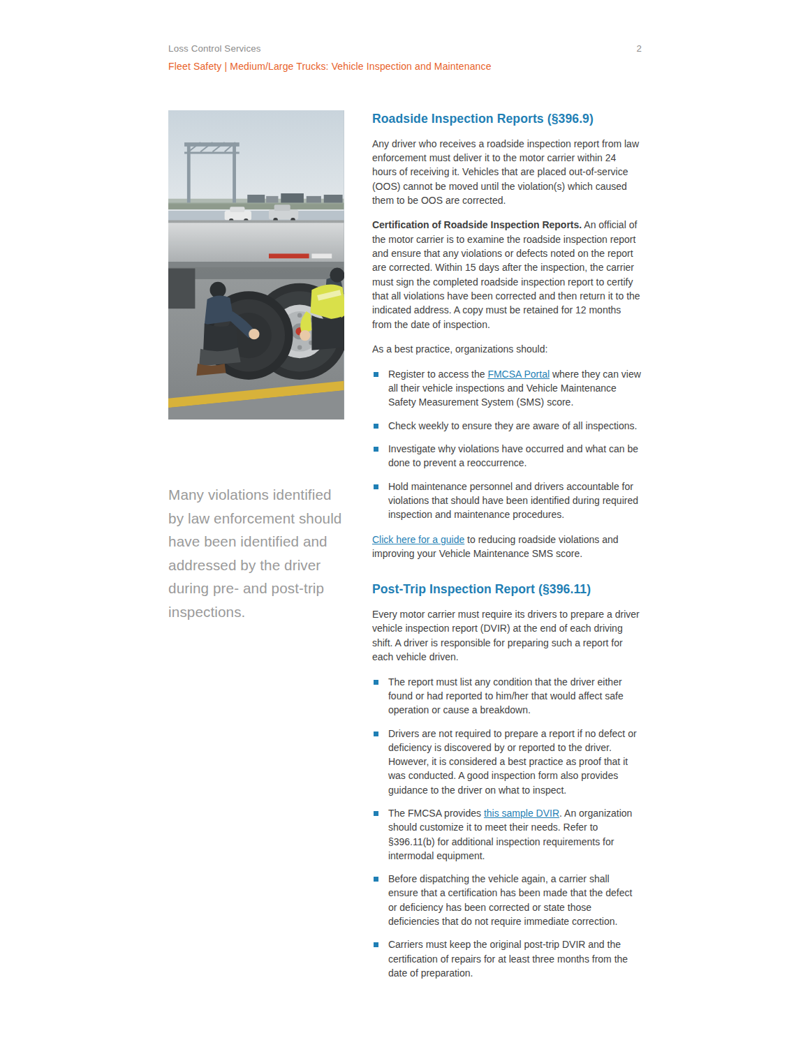Loss Control Services
Fleet Safety | Medium/Large Trucks: Vehicle Inspection and Maintenance
2
Many violations identified by law enforcement should have been identified and addressed by the driver during pre- and post-trip inspections.
Roadside Inspection Reports (§396.9)
Any driver who receives a roadside inspection report from law enforcement must deliver it to the motor carrier within 24 hours of receiving it. Vehicles that are placed out-of-service (OOS) cannot be moved until the violation(s) which caused them to be OOS are corrected.
Certification of Roadside Inspection Reports. An official of the motor carrier is to examine the roadside inspection report and ensure that any violations or defects noted on the report are corrected. Within 15 days after the inspection, the carrier must sign the completed roadside inspection report to certify that all violations have been corrected and then return it to the indicated address. A copy must be retained for 12 months from the date of inspection.
As a best practice, organizations should:
Register to access the FMCSA Portal where they can view all their vehicle inspections and Vehicle Maintenance Safety Measurement System (SMS) score.
Check weekly to ensure they are aware of all inspections.
Investigate why violations have occurred and what can be done to prevent a reoccurrence.
Hold maintenance personnel and drivers accountable for violations that should have been identified during required inspection and maintenance procedures.
Click here for a guide to reducing roadside violations and improving your Vehicle Maintenance SMS score.
Post-Trip Inspection Report (§396.11)
Every motor carrier must require its drivers to prepare a driver vehicle inspection report (DVIR) at the end of each driving shift. A driver is responsible for preparing such a report for each vehicle driven.
The report must list any condition that the driver either found or had reported to him/her that would affect safe operation or cause a breakdown.
Drivers are not required to prepare a report if no defect or deficiency is discovered by or reported to the driver. However, it is considered a best practice as proof that it was conducted. A good inspection form also provides guidance to the driver on what to inspect.
The FMCSA provides this sample DVIR. An organization should customize it to meet their needs. Refer to §396.11(b) for additional inspection requirements for intermodal equipment.
Before dispatching the vehicle again, a carrier shall ensure that a certification has been made that the defect or deficiency has been corrected or state those deficiencies that do not require immediate correction.
Carriers must keep the original post-trip DVIR and the certification of repairs for at least three months from the date of preparation.